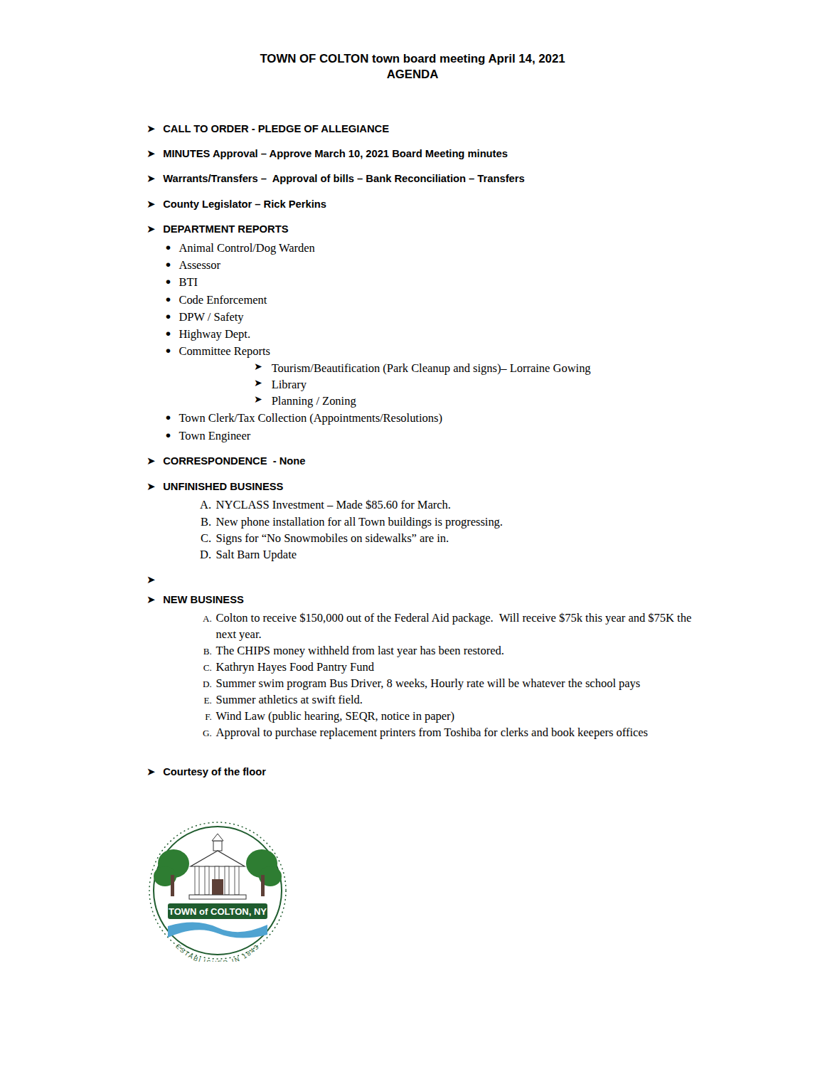TOWN OF COLTON town board meeting April 14, 2021 AGENDA
CALL TO ORDER - PLEDGE OF ALLEGIANCE
MINUTES Approval – Approve March 10, 2021 Board Meeting minutes
Warrants/Transfers – Approval of bills – Bank Reconciliation – Transfers
County Legislator – Rick Perkins
DEPARTMENT REPORTS
Animal Control/Dog Warden
Assessor
BTI
Code Enforcement
DPW / Safety
Highway Dept.
Committee Reports
Tourism/Beautification (Park Cleanup and signs)– Lorraine Gowing
Library
Planning / Zoning
Town Clerk/Tax Collection (Appointments/Resolutions)
Town Engineer
CORRESPONDENCE - None
UNFINISHED BUSINESS
NYCLASS Investment – Made $85.60 for March.
New phone installation for all Town buildings is progressing.
Signs for “No Snowmobiles on sidewalks” are in.
Salt Barn Update
NEW BUSINESS
Colton to receive $150,000 out of the Federal Aid package. Will receive $75k this year and $75K the next year.
The CHIPS money withheld from last year has been restored.
Kathryn Hayes Food Pantry Fund
Summer swim program Bus Driver, 8 weeks, Hourly rate will be whatever the school pays
Summer athletics at swift field.
Wind Law (public hearing, SEQR, notice in paper)
Approval to purchase replacement printers from Toshiba for clerks and book keepers offices
Courtesy of the floor
Town of Colton, NY seal TOWN of COLTON, NY ESTABLISHED IN 1843